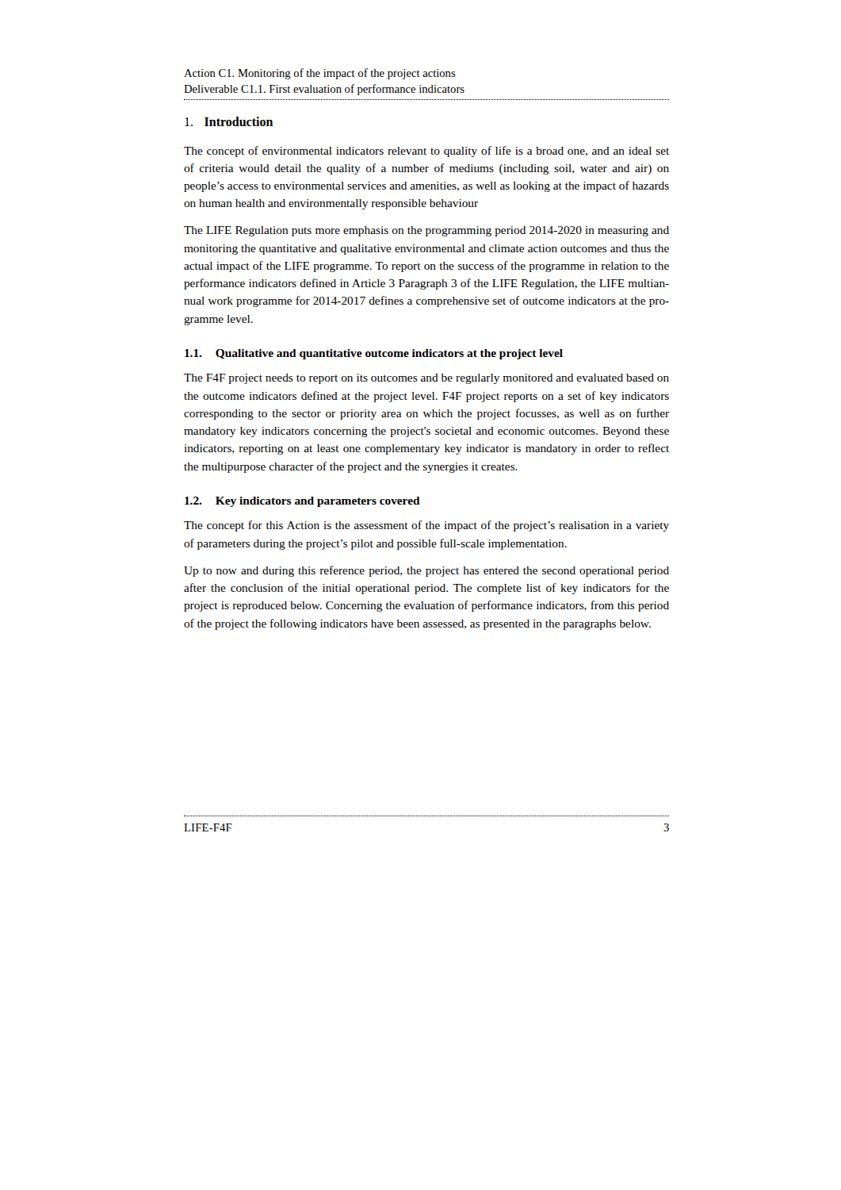Action C1. Monitoring of the impact of the project actions Deliverable C1.1. First evaluation of performance indicators
1. Introduction
The concept of environmental indicators relevant to quality of life is a broad one, and an ideal set of criteria would detail the quality of a number of mediums (including soil, water and air) on people’s access to environmental services and amenities, as well as looking at the impact of hazards on human health and environmentally responsible behaviour
The LIFE Regulation puts more emphasis on the programming period 2014-2020 in measuring and monitoring the quantitative and qualitative environmental and climate action outcomes and thus the actual impact of the LIFE programme. To report on the success of the programme in relation to the performance indicators defined in Article 3 Paragraph 3 of the LIFE Regulation, the LIFE multiannual work programme for 2014-2017 defines a comprehensive set of outcome indicators at the programme level.
1.1. Qualitative and quantitative outcome indicators at the project level
The F4F project needs to report on its outcomes and be regularly monitored and evaluated based on the outcome indicators defined at the project level. F4F project reports on a set of key indicators corresponding to the sector or priority area on which the project focusses, as well as on further mandatory key indicators concerning the project's societal and economic outcomes. Beyond these indicators, reporting on at least one complementary key indicator is mandatory in order to reflect the multipurpose character of the project and the synergies it creates.
1.2. Key indicators and parameters covered
The concept for this Action is the assessment of the impact of the project’s realisation in a variety of parameters during the project’s pilot and possible full-scale implementation.
Up to now and during this reference period, the project has entered the second operational period after the conclusion of the initial operational period. The complete list of key indicators for the project is reproduced below. Concerning the evaluation of performance indicators, from this period of the project the following indicators have been assessed, as presented in the paragraphs below.
LIFE-F4F 3